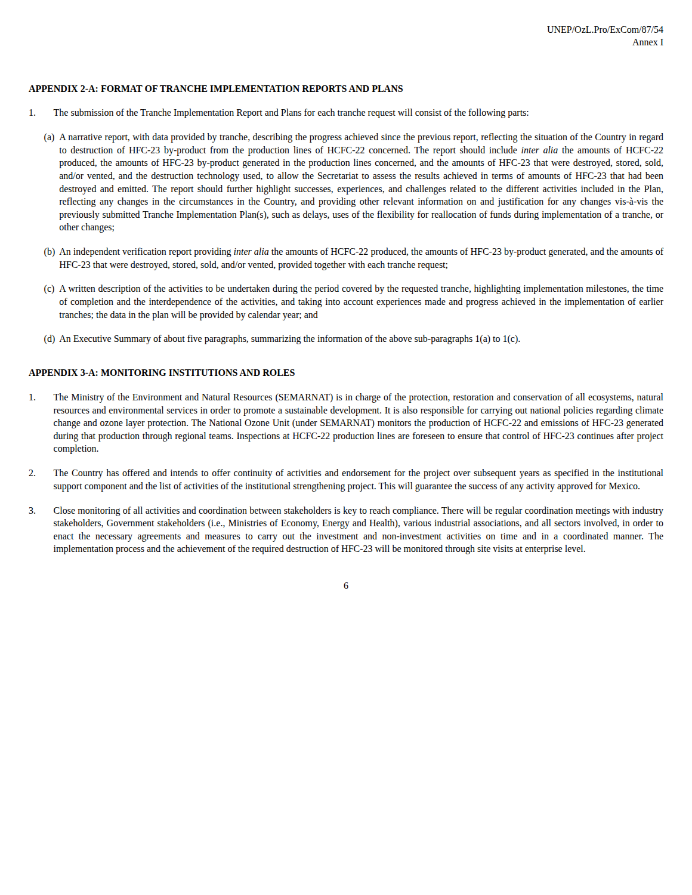UNEP/OzL.Pro/ExCom/87/54
Annex I
APPENDIX 2-A: FORMAT OF TRANCHE IMPLEMENTATION REPORTS AND PLANS
1. The submission of the Tranche Implementation Report and Plans for each tranche request will consist of the following parts:
(a) A narrative report, with data provided by tranche, describing the progress achieved since the previous report, reflecting the situation of the Country in regard to destruction of HFC-23 by-product from the production lines of HCFC-22 concerned. The report should include inter alia the amounts of HCFC-22 produced, the amounts of HFC-23 by-product generated in the production lines concerned, and the amounts of HFC-23 that were destroyed, stored, sold, and/or vented, and the destruction technology used, to allow the Secretariat to assess the results achieved in terms of amounts of HFC-23 that had been destroyed and emitted. The report should further highlight successes, experiences, and challenges related to the different activities included in the Plan, reflecting any changes in the circumstances in the Country, and providing other relevant information on and justification for any changes vis-à-vis the previously submitted Tranche Implementation Plan(s), such as delays, uses of the flexibility for reallocation of funds during implementation of a tranche, or other changes;
(b) An independent verification report providing inter alia the amounts of HCFC-22 produced, the amounts of HFC-23 by-product generated, and the amounts of HFC-23 that were destroyed, stored, sold, and/or vented, provided together with each tranche request;
(c) A written description of the activities to be undertaken during the period covered by the requested tranche, highlighting implementation milestones, the time of completion and the interdependence of the activities, and taking into account experiences made and progress achieved in the implementation of earlier tranches; the data in the plan will be provided by calendar year; and
(d) An Executive Summary of about five paragraphs, summarizing the information of the above sub-paragraphs 1(a) to 1(c).
APPENDIX 3-A: MONITORING INSTITUTIONS AND ROLES
1. The Ministry of the Environment and Natural Resources (SEMARNAT) is in charge of the protection, restoration and conservation of all ecosystems, natural resources and environmental services in order to promote a sustainable development. It is also responsible for carrying out national policies regarding climate change and ozone layer protection. The National Ozone Unit (under SEMARNAT) monitors the production of HCFC-22 and emissions of HFC-23 generated during that production through regional teams. Inspections at HCFC-22 production lines are foreseen to ensure that control of HFC-23 continues after project completion.
2. The Country has offered and intends to offer continuity of activities and endorsement for the project over subsequent years as specified in the institutional support component and the list of activities of the institutional strengthening project. This will guarantee the success of any activity approved for Mexico.
3. Close monitoring of all activities and coordination between stakeholders is key to reach compliance. There will be regular coordination meetings with industry stakeholders, Government stakeholders (i.e., Ministries of Economy, Energy and Health), various industrial associations, and all sectors involved, in order to enact the necessary agreements and measures to carry out the investment and non-investment activities on time and in a coordinated manner. The implementation process and the achievement of the required destruction of HFC-23 will be monitored through site visits at enterprise level.
6